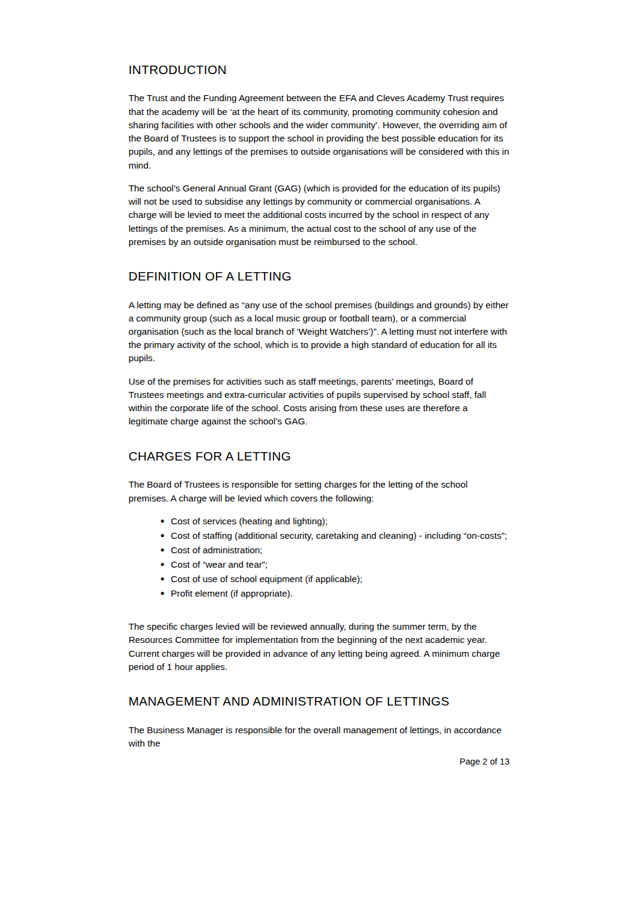INTRODUCTION
The Trust and the Funding Agreement between the EFA and Cleves Academy Trust requires that the academy will be ‘at the heart of its community, promoting community cohesion and sharing facilities with other schools and the wider community’. However, the overriding aim of the Board of Trustees is to support the school in providing the best possible education for its pupils, and any lettings of the premises to outside organisations will be considered with this in mind.
The school’s General Annual Grant (GAG) (which is provided for the education of its pupils) will not be used to subsidise any lettings by community or commercial organisations. A charge will be levied to meet the additional costs incurred by the school in respect of any lettings of the premises. As a minimum, the actual cost to the school of any use of the premises by an outside organisation must be reimbursed to the school.
DEFINITION OF A LETTING
A letting may be defined as “any use of the school premises (buildings and grounds) by either a community group (such as a local music group or football team), or a commercial organisation (such as the local branch of ‘Weight Watchers’)”. A letting must not interfere with the primary activity of the school, which is to provide a high standard of education for all its pupils.
Use of the premises for activities such as staff meetings, parents’ meetings, Board of Trustees meetings and extra-curricular activities of pupils supervised by school staff, fall within the corporate life of the school. Costs arising from these uses are therefore a legitimate charge against the school’s GAG.
CHARGES FOR A LETTING
The Board of Trustees is responsible for setting charges for the letting of the school premises. A charge will be levied which covers the following:
Cost of services (heating and lighting);
Cost of staffing (additional security, caretaking and cleaning) - including “on-costs”;
Cost of administration;
Cost of “wear and tear”;
Cost of use of school equipment (if applicable);
Profit element (if appropriate).
The specific charges levied will be reviewed annually, during the summer term, by the Resources Committee for implementation from the beginning of the next academic year. Current charges will be provided in advance of any letting being agreed. A minimum charge period of 1 hour applies.
MANAGEMENT AND ADMINISTRATION OF LETTINGS
The Business Manager is responsible for the overall management of lettings, in accordance with the
Page 2 of 13